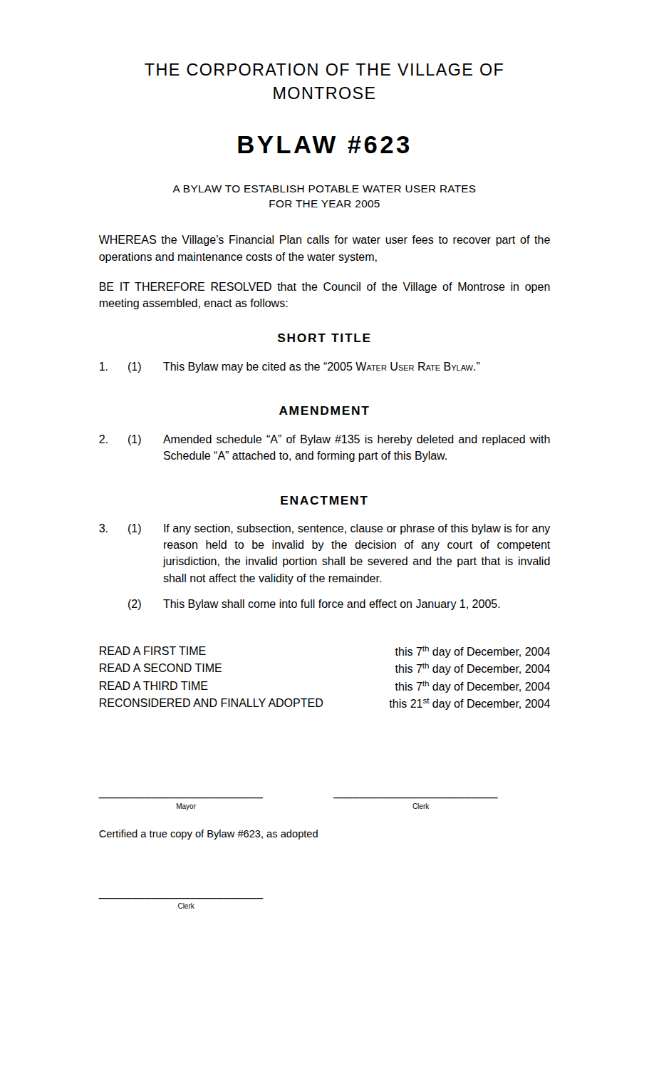THE CORPORATION OF THE VILLAGE OF MONTROSE
BYLAW #623
A BYLAW TO ESTABLISH POTABLE WATER USER RATES
FOR THE YEAR 2005
WHEREAS the Village’s Financial Plan calls for water user fees to recover part of the operations and maintenance costs of the water system,
BE IT THEREFORE RESOLVED that the Council of the Village of Montrose in open meeting assembled, enact as follows:
SHORT TITLE
| 1. | (1) | This Bylaw may be cited as the “2005 Water User Rate Bylaw .” |
AMENDMENT
| 2. | (1) | Amended schedule “A” of Bylaw #135 is hereby deleted and replaced with Schedule “A” attached to, and forming part of this Bylaw. |
ENACTMENT
| 3. | (1) | If any section, subsection, sentence, clause or phrase of this bylaw is for any reason held to be invalid by the decision of any court of competent jurisdiction, the invalid portion shall be severed and the part that is invalid shall not affect the validity of the remainder. |
| | (2) | This Bylaw shall come into full force and effect on January 1, 2005. |
| READ A FIRST TIME | this 7 th day of December, 2004 |
| READ A SECOND TIME | this 7 th day of December, 2004 |
| READ A THIRD TIME | this 7 th day of December, 2004 |
| RECONSIDERED AND FINALLY ADOPTED | this 21 st day of December, 2004 |
| _________________________ Mayor | _________________________ Clerk |
Certified a true copy of Bylaw #623, as adopted
_________________________
Clerk